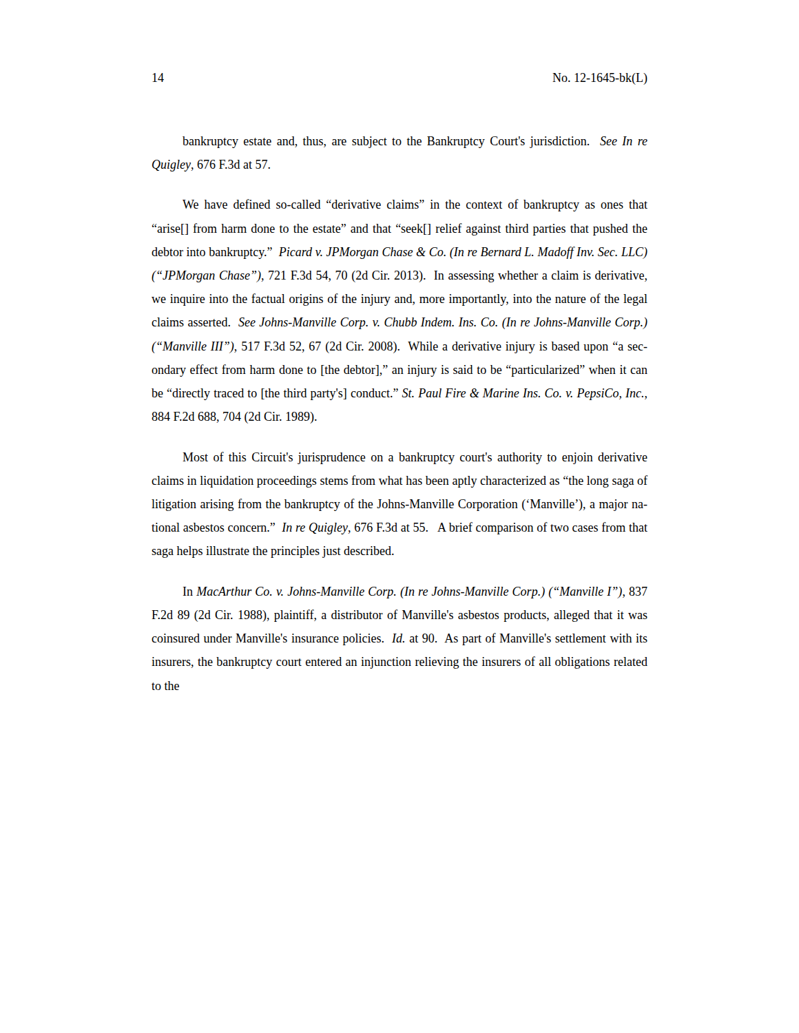14 No. 12-1645-bk(L)
bankruptcy estate and, thus, are subject to the Bankruptcy Court's jurisdiction. See In re Quigley, 676 F.3d at 57.
We have defined so-called “derivative claims” in the context of bankruptcy as ones that “arise[] from harm done to the estate” and that “seek[] relief against third parties that pushed the debtor into bankruptcy.” Picard v. JPMorgan Chase & Co. (In re Bernard L. Madoff Inv. Sec. LLC) (“JPMorgan Chase”), 721 F.3d 54, 70 (2d Cir. 2013). In assessing whether a claim is derivative, we inquire into the factual origins of the injury and, more importantly, into the nature of the legal claims asserted. See Johns-Manville Corp. v. Chubb Indem. Ins. Co. (In re Johns-Manville Corp.) (“Manville III”), 517 F.3d 52, 67 (2d Cir. 2008). While a derivative injury is based upon “a secondary effect from harm done to [the debtor],” an injury is said to be “particularized” when it can be “directly traced to [the third party's] conduct.” St. Paul Fire & Marine Ins. Co. v. PepsiCo, Inc., 884 F.2d 688, 704 (2d Cir. 1989).
Most of this Circuit's jurisprudence on a bankruptcy court's authority to enjoin derivative claims in liquidation proceedings stems from what has been aptly characterized as “the long saga of litigation arising from the bankruptcy of the Johns-Manville Corporation (‘Manville’), a major national asbestos concern.” In re Quigley, 676 F.3d at 55. A brief comparison of two cases from that saga helps illustrate the principles just described.
In MacArthur Co. v. Johns-Manville Corp. (In re Johns-Manville Corp.) (“Manville I”), 837 F.2d 89 (2d Cir. 1988), plaintiff, a distributor of Manville's asbestos products, alleged that it was coinsured under Manville's insurance policies. Id. at 90. As part of Manville's settlement with its insurers, the bankruptcy court entered an injunction relieving the insurers of all obligations related to the